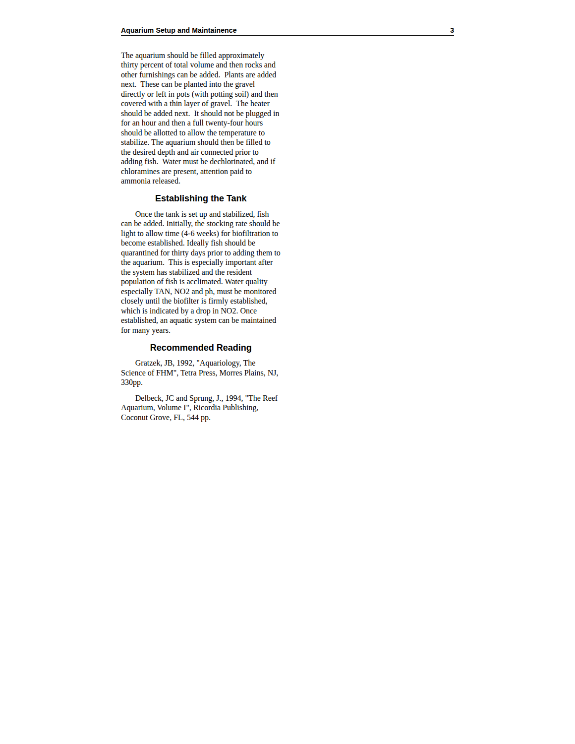Aquarium Setup and Maintainence 3
The aquarium should be filled approximately thirty percent of total volume and then rocks and other furnishings can be added. Plants are added next. These can be planted into the gravel directly or left in pots (with potting soil) and then covered with a thin layer of gravel. The heater should be added next. It should not be plugged in for an hour and then a full twenty-four hours should be allotted to allow the temperature to stabilize. The aquarium should then be filled to the desired depth and air connected prior to adding fish. Water must be dechlorinated, and if chloramines are present, attention paid to ammonia released.
Establishing the Tank
Once the tank is set up and stabilized, fish can be added. Initially, the stocking rate should be light to allow time (4-6 weeks) for biofiltration to become established. Ideally fish should be quarantined for thirty days prior to adding them to the aquarium. This is especially important after the system has stabilized and the resident population of fish is acclimated. Water quality especially TAN, NO2 and ph, must be monitored closely until the biofilter is firmly established, which is indicated by a drop in NO2. Once established, an aquatic system can be maintained for many years.
Recommended Reading
Gratzek, JB, 1992, "Aquariology, The Science of FHM", Tetra Press, Morres Plains, NJ, 330pp.
Delbeck, JC and Sprung, J., 1994, "The Reef Aquarium, Volume I", Ricordia Publishing, Coconut Grove, FL, 544 pp.